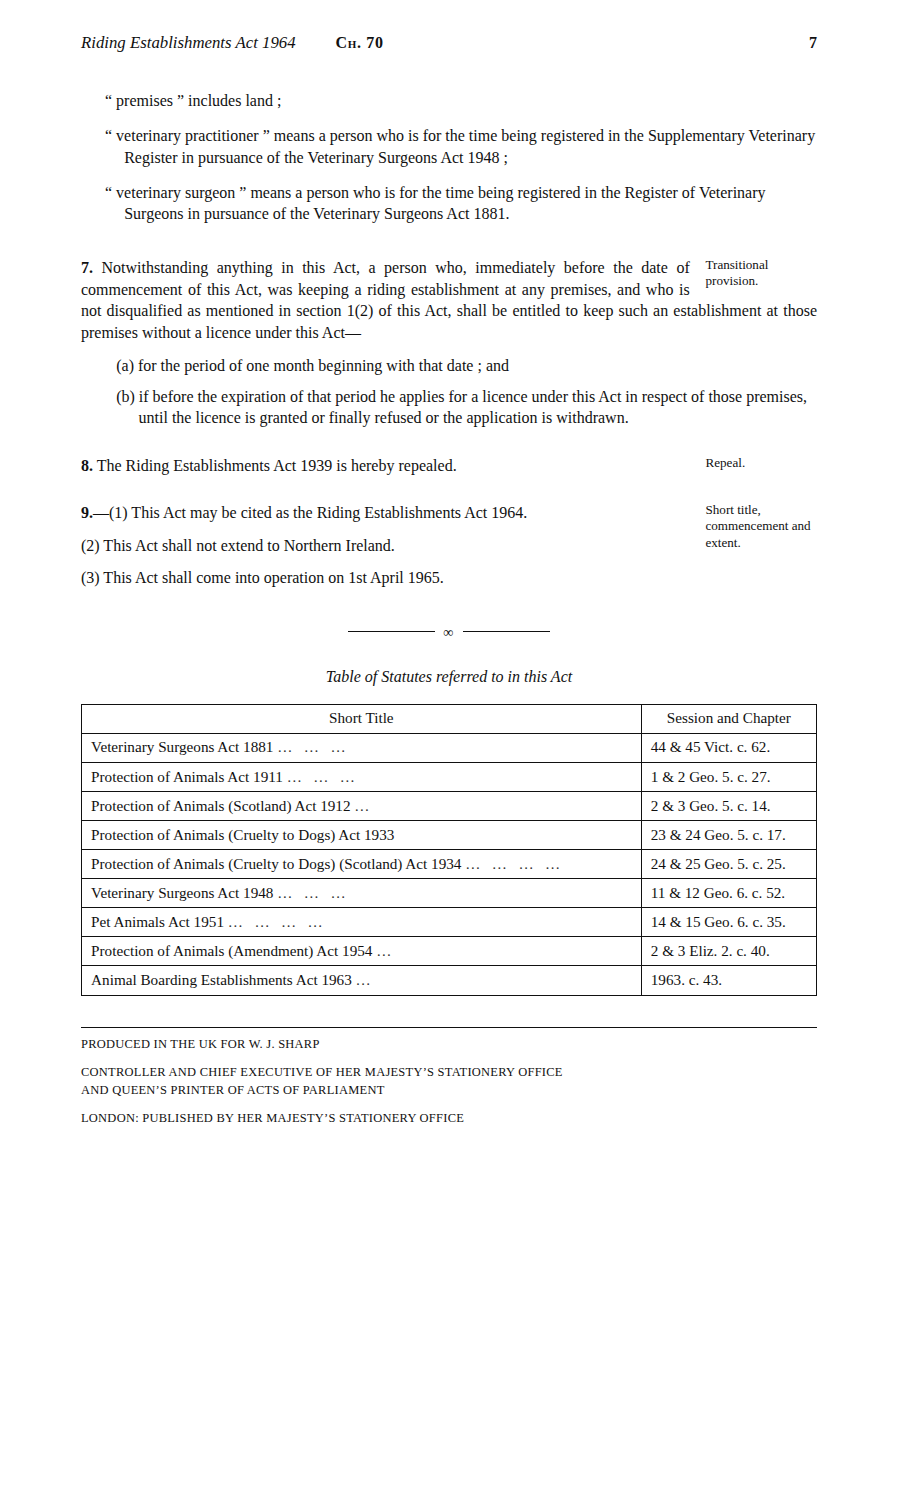Riding Establishments Act 1964 Ch. 70 7
“ premises ”
includes land ;
“ veterinary practitioner ”
means a person who is for the time being registered in the Supplementary Veterinary Register in pursuance of the Veterinary Surgeons Act 1948 ;
“ veterinary surgeon ”
means a person who is for the time being registered in the Register of Veterinary Surgeons in pursuance of the Veterinary Surgeons Act 1881.
Transitional provision.
7. Notwithstanding anything in this Act, a person who, immediately before the date of commencement of this Act, was keeping a riding establishment at any premises, and who is not disqualified as mentioned in section 1(2) of this Act, shall be entitled to keep such an establishment at those premises without a licence under this Act—
for the period of one month beginning with that date ; and
if before the expiration of that period he applies for a licence under this Act in respect of those premises, until the licence is granted or finally refused or the application is withdrawn.
Repeal.
8. The Riding Establishments Act 1939 is hereby repealed.
Short title, commencement and extent.
9.—(1) This Act may be cited as the Riding Establishments Act 1964.
(2) This Act shall not extend to Northern Ireland.
(3) This Act shall come into operation on 1st April 1965.
∞
Table of Statutes referred to in this Act
| Short Title | Session and Chapter |
| --- | --- |
| Veterinary Surgeons Act 1881 … … … | 44 & 45 Vict. c. 62. |
| Protection of Animals Act 1911 … … … | 1 & 2 Geo. 5. c. 27. |
| Protection of Animals (Scotland) Act 1912 … | 2 & 3 Geo. 5. c. 14. |
| Protection of Animals (Cruelty to Dogs) Act 1933 | 23 & 24 Geo. 5. c. 17. |
| Protection of Animals (Cruelty to Dogs) (Scotland) Act 1934 … … … … | 24 & 25 Geo. 5. c. 25. |
| Veterinary Surgeons Act 1948 … … … | 11 & 12 Geo. 6. c. 52. |
| Pet Animals Act 1951 … … … … | 14 & 15 Geo. 6. c. 35. |
| Protection of Animals (Amendment) Act 1954 … | 2 & 3 Eliz. 2. c. 40. |
| Animal Boarding Establishments Act 1963 … | 1963. c. 43. |
Produced in the UK for W. J. Sharp
Controller and Chief Executive of Her Majesty’s Stationery Office
and Queen’s Printer of Acts of Parliament
London: Published by Her Majesty’s Stationery Office